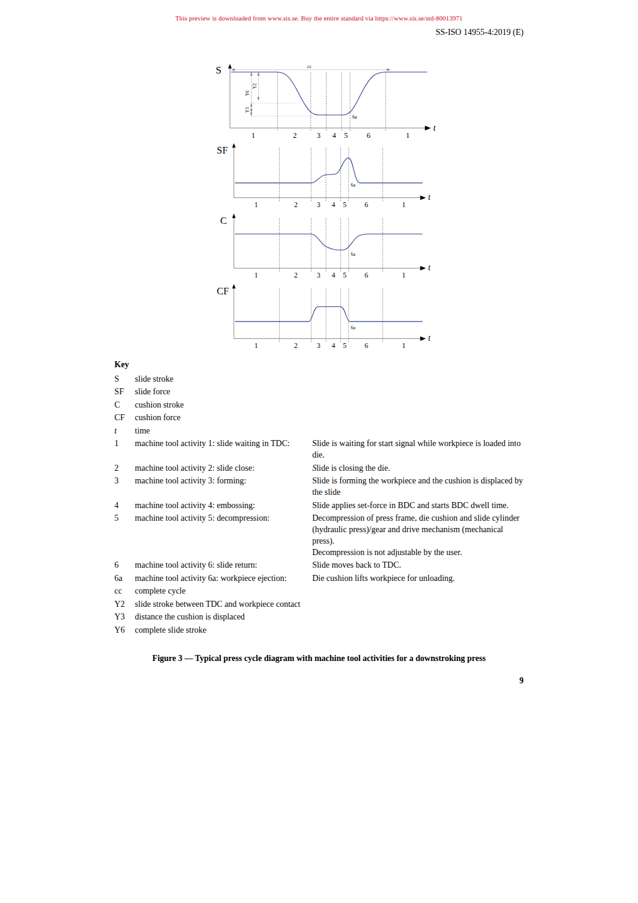This preview is downloaded from www.sis.se. Buy the entire standard via https://www.sis.se/std-80013971
SS-ISO 14955-4:2019 (E)
S t cc Y6 Y2 Y3 6a 1 2 3 4 5 6 1
SF t 6a 1 2 3 4 5 6 1
C t 6a 1 2 3 4 5 6 1
CF t 6a 1 2 3 4 5 6 1
Key
| S | slide stroke |
| SF | slide force |
| C | cushion stroke |
| CF | cushion force |
| t | time |
| 1 | machine tool activity 1: slide waiting in TDC: | Slide is waiting for start signal while workpiece is loaded into die. |
| 2 | machine tool activity 2: slide close: | S lide is closing the die. |
| 3 | machine tool activity 3: forming: | Slide is forming the workpiece and the cushion is displaced by the slide |
| 4 | machine tool activity 4: embossing: | Slide applies set-force in BDC and starts BDC dwell time. |
| 5 | machine tool activity 5: decompression: | Decompression of press frame, die cushion and slide cylinder (hydraulic press)/gear and drive mechanism (mechanical press). Decompression is not adjustable by the user. |
| 6 | machine tool activity 6: slide return: | Slide moves back to TDC. |
| 6a | machine tool activity 6a: workpiece ejection: | Die cushion lifts workpiece for unloading. |
| cc | complete cycle |
| Y2 | slide stroke between TDC and workpiece contact |
| Y3 | distance the cushion is displaced |
| Y6 | complete slide stroke |
Figure 3 — Typical press cycle diagram with machine tool activities for a downstroking press
9